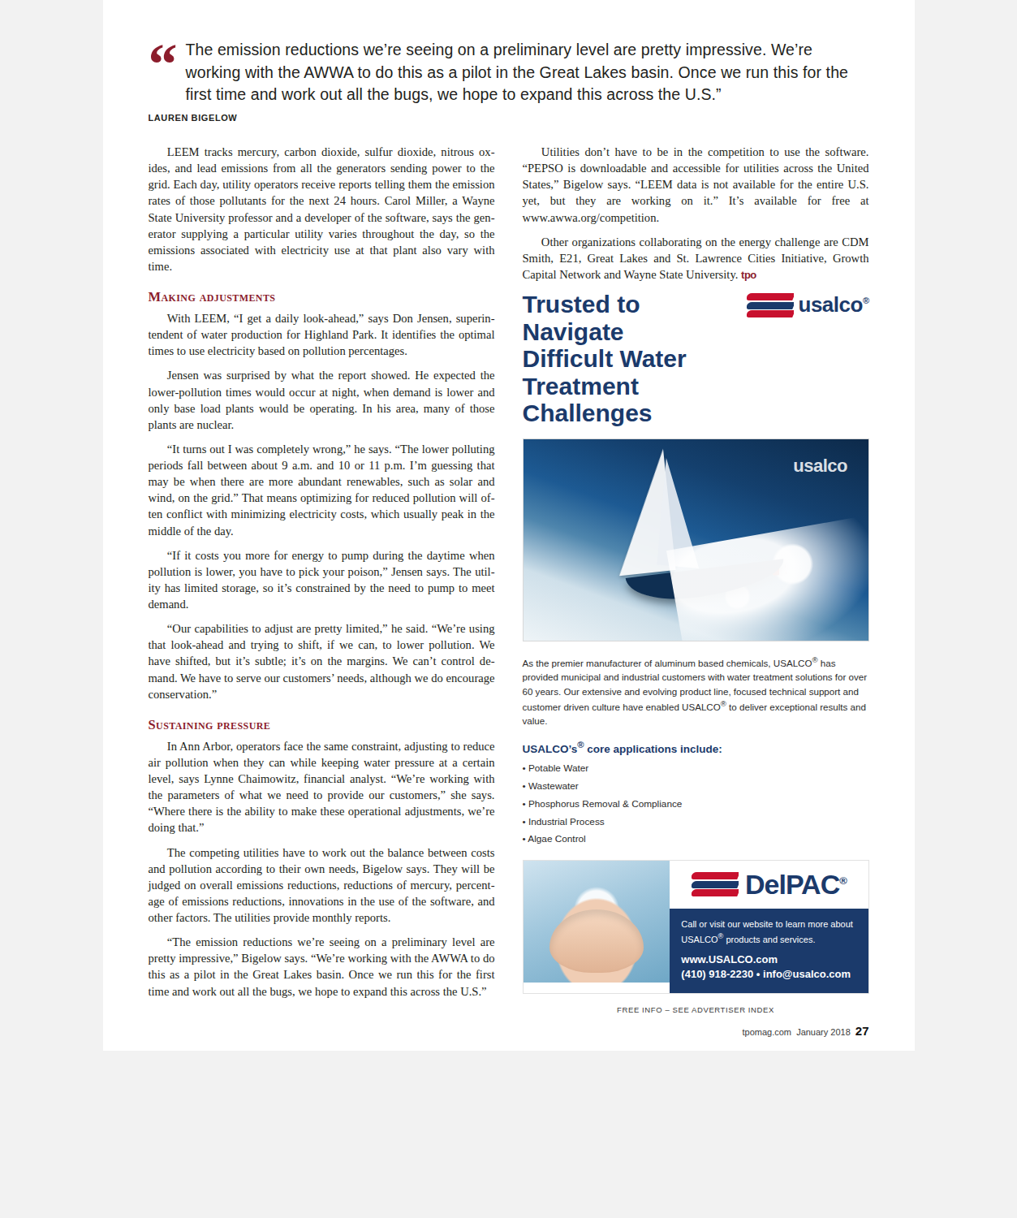“
The emission reductions we’re seeing on a preliminary level are pretty impressive. We’re working with the AWWA to do this as a pilot in the Great Lakes basin. Once we run this for the first time and work out all the bugs, we hope to expand this across the U.S.”
LAUREN BIGELOW
LEEM tracks mercury, carbon dioxide, sulfur dioxide, nitrous oxides, and lead emissions from all the generators sending power to the grid. Each day, utility operators receive reports telling them the emission rates of those pollutants for the next 24 hours. Carol Miller, a Wayne State University professor and a developer of the software, says the generator supplying a particular utility varies throughout the day, so the emissions associated with electricity use at that plant also vary with time.
Making adjustments
With LEEM, “I get a daily look-ahead,” says Don Jensen, superintendent of water production for Highland Park. It identifies the optimal times to use electricity based on pollution percentages.
Jensen was surprised by what the report showed. He expected the lower-pollution times would occur at night, when demand is lower and only base load plants would be operating. In his area, many of those plants are nuclear.
“It turns out I was completely wrong,” he says. “The lower polluting periods fall between about 9 a.m. and 10 or 11 p.m. I’m guessing that may be when there are more abundant renewables, such as solar and wind, on the grid.” That means optimizing for reduced pollution will often conflict with minimizing electricity costs, which usually peak in the middle of the day.
“If it costs you more for energy to pump during the daytime when pollution is lower, you have to pick your poison,” Jensen says. The utility has limited storage, so it’s constrained by the need to pump to meet demand.
“Our capabilities to adjust are pretty limited,” he said. “We’re using that look-ahead and trying to shift, if we can, to lower pollution. We have shifted, but it’s subtle; it’s on the margins. We can’t control demand. We have to serve our customers’ needs, although we do encourage conservation.”
Sustaining pressure
In Ann Arbor, operators face the same constraint, adjusting to reduce air pollution when they can while keeping water pressure at a certain level, says Lynne Chaimowitz, financial analyst. “We’re working with the parameters of what we need to provide our customers,” she says. “Where there is the ability to make these operational adjustments, we’re doing that.”
The competing utilities have to work out the balance between costs and pollution according to their own needs, Bigelow says. They will be judged on overall emissions reductions, reductions of mercury, percentage of emissions reductions, innovations in the use of the software, and other factors. The utilities provide monthly reports.
“The emission reductions we’re seeing on a preliminary level are pretty impressive,” Bigelow says. “We’re working with the AWWA to do this as a pilot in the Great Lakes basin. Once we run this for the first time and work out all the bugs, we hope to expand this across the U.S.”
Utilities don’t have to be in the competition to use the software. “PEPSO is downloadable and accessible for utilities across the United States,” Bigelow says. “LEEM data is not available for the entire U.S. yet, but they are working on it.” It’s available for free at www.awwa.org/competition.
Other organizations collaborating on the energy challenge are CDM Smith, E21, Great Lakes and St. Lawrence Cities Initiative, Growth Capital Network and Wayne State University. tpo
Trusted to Navigate
Difficult Water Treatment
Challenges
usalco®
usalco
As the premier manufacturer of aluminum based chemicals, USALCO® has provided municipal and industrial customers with water treatment solutions for over 60 years. Our extensive and evolving product line, focused technical support and customer driven culture have enabled USALCO® to deliver exceptional results and value.
USALCO’s® core applications include:
Potable Water
Wastewater
Phosphorus Removal & Compliance
Industrial Process
Algae Control
DelPAC®
Call or visit our website to learn more about
USALCO® products and services.
www.USALCO.com
(410) 918-2230 • info@usalco.com
FREE INFO – SEE ADVERTISER INDEX
tpomag.com January 201827